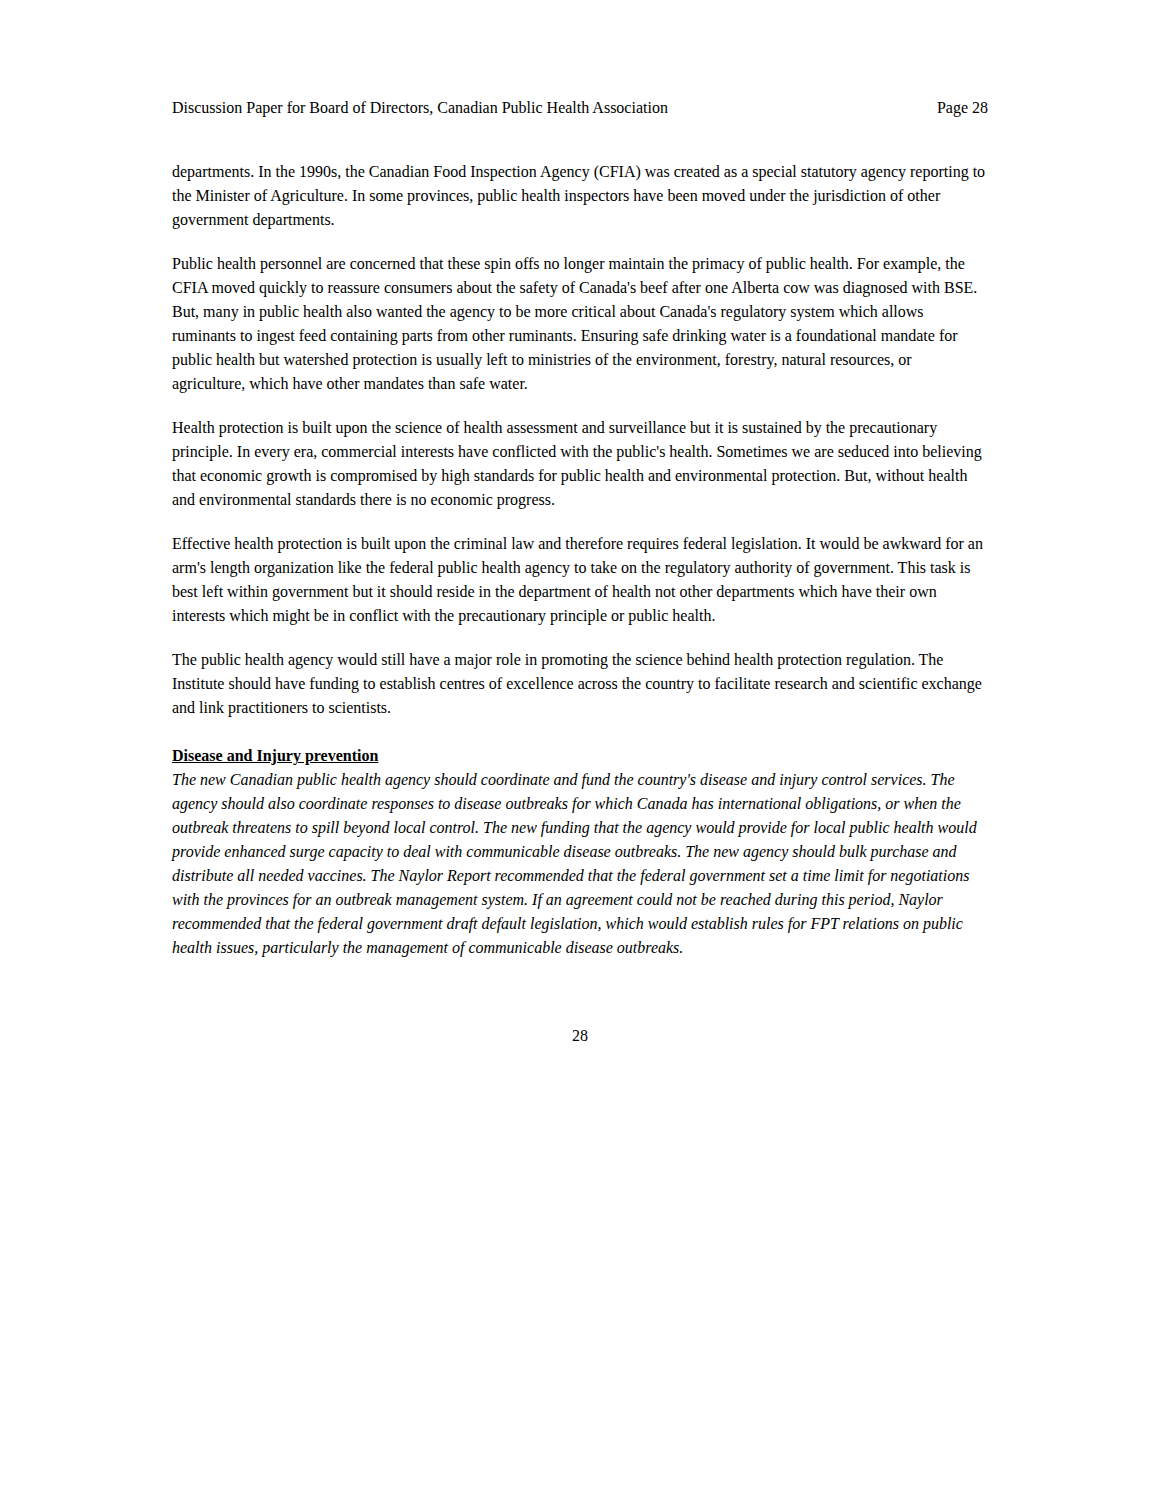Discussion Paper for Board of Directors, Canadian Public Health Association Page 28
departments. In the 1990s, the Canadian Food Inspection Agency (CFIA) was created as a special statutory agency reporting to the Minister of Agriculture. In some provinces, public health inspectors have been moved under the jurisdiction of other government departments.
Public health personnel are concerned that these spin offs no longer maintain the primacy of public health. For example, the CFIA moved quickly to reassure consumers about the safety of Canada's beef after one Alberta cow was diagnosed with BSE. But, many in public health also wanted the agency to be more critical about Canada's regulatory system which allows ruminants to ingest feed containing parts from other ruminants. Ensuring safe drinking water is a foundational mandate for public health but watershed protection is usually left to ministries of the environment, forestry, natural resources, or agriculture, which have other mandates than safe water.
Health protection is built upon the science of health assessment and surveillance but it is sustained by the precautionary principle. In every era, commercial interests have conflicted with the public's health. Sometimes we are seduced into believing that economic growth is compromised by high standards for public health and environmental protection. But, without health and environmental standards there is no economic progress.
Effective health protection is built upon the criminal law and therefore requires federal legislation. It would be awkward for an arm's length organization like the federal public health agency to take on the regulatory authority of government. This task is best left within government but it should reside in the department of health not other departments which have their own interests which might be in conflict with the precautionary principle or public health.
The public health agency would still have a major role in promoting the science behind health protection regulation. The Institute should have funding to establish centres of excellence across the country to facilitate research and scientific exchange and link practitioners to scientists.
Disease and Injury prevention
The new Canadian public health agency should coordinate and fund the country's disease and injury control services. The agency should also coordinate responses to disease outbreaks for which Canada has international obligations, or when the outbreak threatens to spill beyond local control. The new funding that the agency would provide for local public health would provide enhanced surge capacity to deal with communicable disease outbreaks. The new agency should bulk purchase and distribute all needed vaccines. The Naylor Report recommended that the federal government set a time limit for negotiations with the provinces for an outbreak management system. If an agreement could not be reached during this period, Naylor recommended that the federal government draft default legislation, which would establish rules for FPT relations on public health issues, particularly the management of communicable disease outbreaks.
28